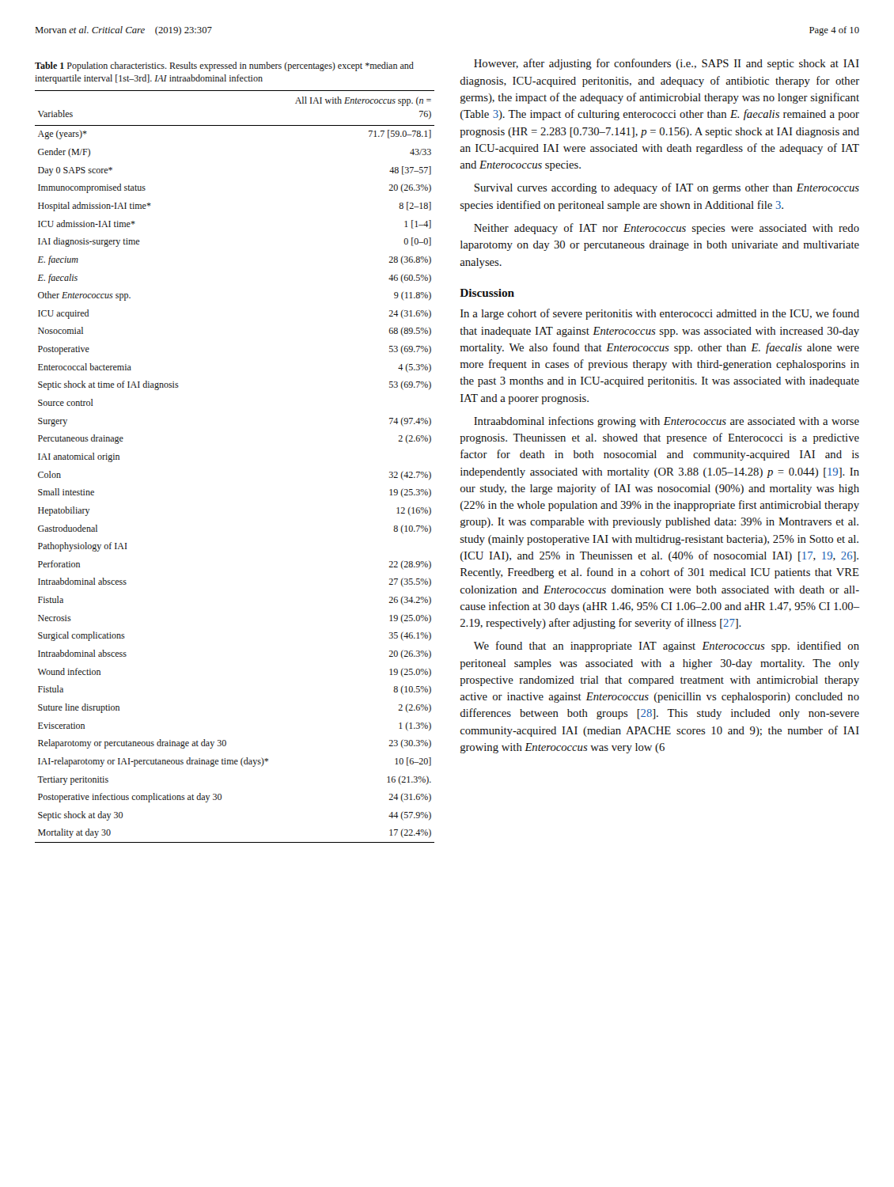Morvan et al. Critical Care (2019) 23:307
Page 4 of 10
Table 1 Population characteristics. Results expressed in numbers (percentages) except *median and interquartile interval [1st–3rd]. IAI intraabdominal infection
| Variables | All IAI with Enterococcus spp. ( n = 76) |
| --- | --- |
| Age (years)* | 71.7 [59.0–78.1] |
| Gender (M/F) | 43/33 |
| Day 0 SAPS score* | 48 [37–57] |
| Immunocompromised status | 20 (26.3%) |
| Hospital admission-IAI time* | 8 [2–18] |
| ICU admission-IAI time* | 1 [1–4] |
| IAI diagnosis-surgery time | 0 [0–0] |
| E. faecium | 28 (36.8%) |
| E. faecalis | 46 (60.5%) |
| Other Enterococcus spp. | 9 (11.8%) |
| ICU acquired | 24 (31.6%) |
| Nosocomial | 68 (89.5%) |
| Postoperative | 53 (69.7%) |
| Enterococcal bacteremia | 4 (5.3%) |
| Septic shock at time of IAI diagnosis | 53 (69.7%) |
| Source control | |
| Surgery | 74 (97.4%) |
| Percutaneous drainage | 2 (2.6%) |
| IAI anatomical origin | |
| Colon | 32 (42.7%) |
| Small intestine | 19 (25.3%) |
| Hepatobiliary | 12 (16%) |
| Gastroduodenal | 8 (10.7%) |
| Pathophysiology of IAI | |
| Perforation | 22 (28.9%) |
| Intraabdominal abscess | 27 (35.5%) |
| Fistula | 26 (34.2%) |
| Necrosis | 19 (25.0%) |
| Surgical complications | 35 (46.1%) |
| Intraabdominal abscess | 20 (26.3%) |
| Wound infection | 19 (25.0%) |
| Fistula | 8 (10.5%) |
| Suture line disruption | 2 (2.6%) |
| Evisceration | 1 (1.3%) |
| Relaparotomy or percutaneous drainage at day 30 | 23 (30.3%) |
| IAI-relaparotomy or IAI-percutaneous drainage time (days)* | 10 [6–20] |
| Tertiary peritonitis | 16 (21.3%). |
| Postoperative infectious complications at day 30 | 24 (31.6%) |
| Septic shock at day 30 | 44 (57.9%) |
| Mortality at day 30 | 17 (22.4%) |
However, after adjusting for confounders (i.e., SAPS II and septic shock at IAI diagnosis, ICU-acquired peritonitis, and adequacy of antibiotic therapy for other germs), the impact of the adequacy of antimicrobial therapy was no longer significant (Table 3). The impact of culturing enterococci other than E. faecalis remained a poor prognosis (HR = 2.283 [0.730–7.141], p = 0.156). A septic shock at IAI diagnosis and an ICU-acquired IAI were associated with death regardless of the adequacy of IAT and Enterococcus species.
Survival curves according to adequacy of IAT on germs other than Enterococcus species identified on peritoneal sample are shown in Additional file 3.
Neither adequacy of IAT nor Enterococcus species were associated with redo laparotomy on day 30 or percutaneous drainage in both univariate and multivariate analyses.
Discussion
In a large cohort of severe peritonitis with enterococci admitted in the ICU, we found that inadequate IAT against Enterococcus spp. was associated with increased 30-day mortality. We also found that Enterococcus spp. other than E. faecalis alone were more frequent in cases of previous therapy with third-generation cephalosporins in the past 3 months and in ICU-acquired peritonitis. It was associated with inadequate IAT and a poorer prognosis.
Intraabdominal infections growing with Enterococcus are associated with a worse prognosis. Theunissen et al. showed that presence of Enterococci is a predictive factor for death in both nosocomial and community-acquired IAI and is independently associated with mortality (OR 3.88 (1.05–14.28) p = 0.044) [19]. In our study, the large majority of IAI was nosocomial (90%) and mortality was high (22% in the whole population and 39% in the inappropriate first antimicrobial therapy group). It was comparable with previously published data: 39% in Montravers et al. study (mainly postoperative IAI with multidrug-resistant bacteria), 25% in Sotto et al. (ICU IAI), and 25% in Theunissen et al. (40% of nosocomial IAI) [17, 19, 26]. Recently, Freedberg et al. found in a cohort of 301 medical ICU patients that VRE colonization and Enterococcus domination were both associated with death or all-cause infection at 30 days (aHR 1.46, 95% CI 1.06–2.00 and aHR 1.47, 95% CI 1.00–2.19, respectively) after adjusting for severity of illness [27].
We found that an inappropriate IAT against Enterococcus spp. identified on peritoneal samples was associated with a higher 30-day mortality. The only prospective randomized trial that compared treatment with antimicrobial therapy active or inactive against Enterococcus (penicillin vs cephalosporin) concluded no differences between both groups [28]. This study included only non-severe community-acquired IAI (median APACHE scores 10 and 9); the number of IAI growing with Enterococcus was very low (6